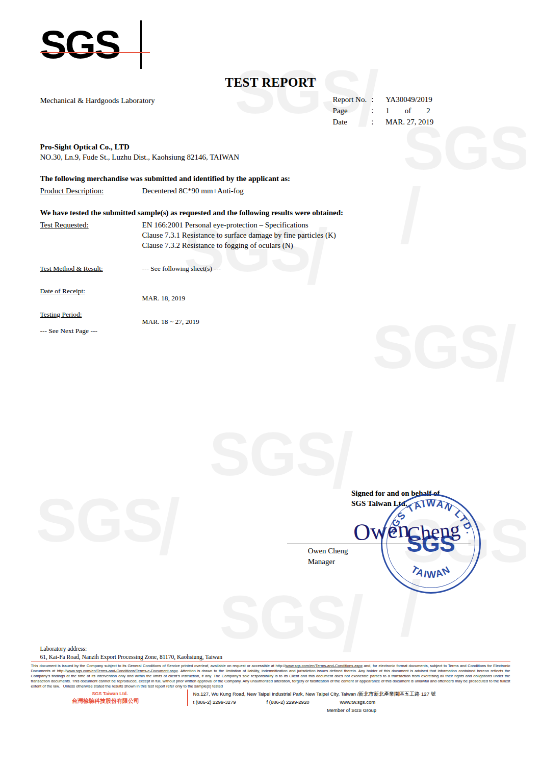SGS|
SGS|
SGS|
SGS|
SGS|
SGS|
SGS|
SGS|
SGS
TEST REPORT
Mechanical & Hardgoods Laboratory
| Report No. | ： | YA30049/2019 |
| Page | ： | 1 of 2 |
| Date | ： | MAR. 27, 2019 |
Pro-Sight Optical Co., LTD
NO.30, Ln.9, Fude St., Luzhu Dist., Kaohsiung 82146, TAIWAN
The following merchandise was submitted and identified by the applicant as:
Product Description:
Decentered 8C*90 mm+Anti-fog
We have tested the submitted sample(s) as requested and the following results were obtained:
Test Requested:
EN 166:2001 Personal eye-protection – Specifications
Clause 7.3.1 Resistance to surface damage by fine particles (K)
Clause 7.3.2 Resistance to fogging of oculars (N)
Test Method & Result:
--- See following sheet(s) ---
Date of Receipt:
MAR. 18, 2019
Testing Period:
MAR. 18 ~ 27, 2019
--- See Next Page ---
Signed for and on behalf of
SGS Taiwan Ltd.
SGS TAIWAN LTD. TAIWAN
SGS
Owen
Cheng
Owen Cheng
Manager
Laboratory address:
61, Kai-Fa Road, Nanzih Export Processing Zone, 81170, Kaohsiung, Taiwan
This document is issued by the Company subject to its General Conditions of Service printed overleaf, available on request or accessible at http://www.sgs.com/en/Terms-and-Conditions.aspx and, for electronic format documents, subject to Terms and Conditions for Electronic Documents at http://www.sgs.com/en/Terms-and-Conditions/Terms-e-Document.aspx. Attention is drawn to the limitation of liability, indemnification and jurisdiction issues defined therein. Any holder of this document is advised that information contained hereon reflects the Company's findings at the time of its intervention only and within the limits of client's instruction, if any. The Company's sole responsibility is to its Client and this document does not exonerate parties to a transaction from exercising all their rights and obligations under the transaction documents. This document cannot be reproduced, except in full, without prior written approval of the Company. Any unauthorized alteration, forgery or falsification of the content or appearance of this document is unlawful and offenders may be prosecuted to the fullest extent of the law. Unless otherwise stated the results shown in this test report refer only to the sample(s) tested
SGS Taiwan Ltd.
台灣檢驗科技股份有限公司
No.127, Wu Kung Road, New Taipei Industrial Park, New Taipei City, Taiwan /新北市新北產業園區五工路 127 號
t (886-2) 2299-3279 f (886-2) 2299-2920 www.tw.sgs.com
Member of SGS Group